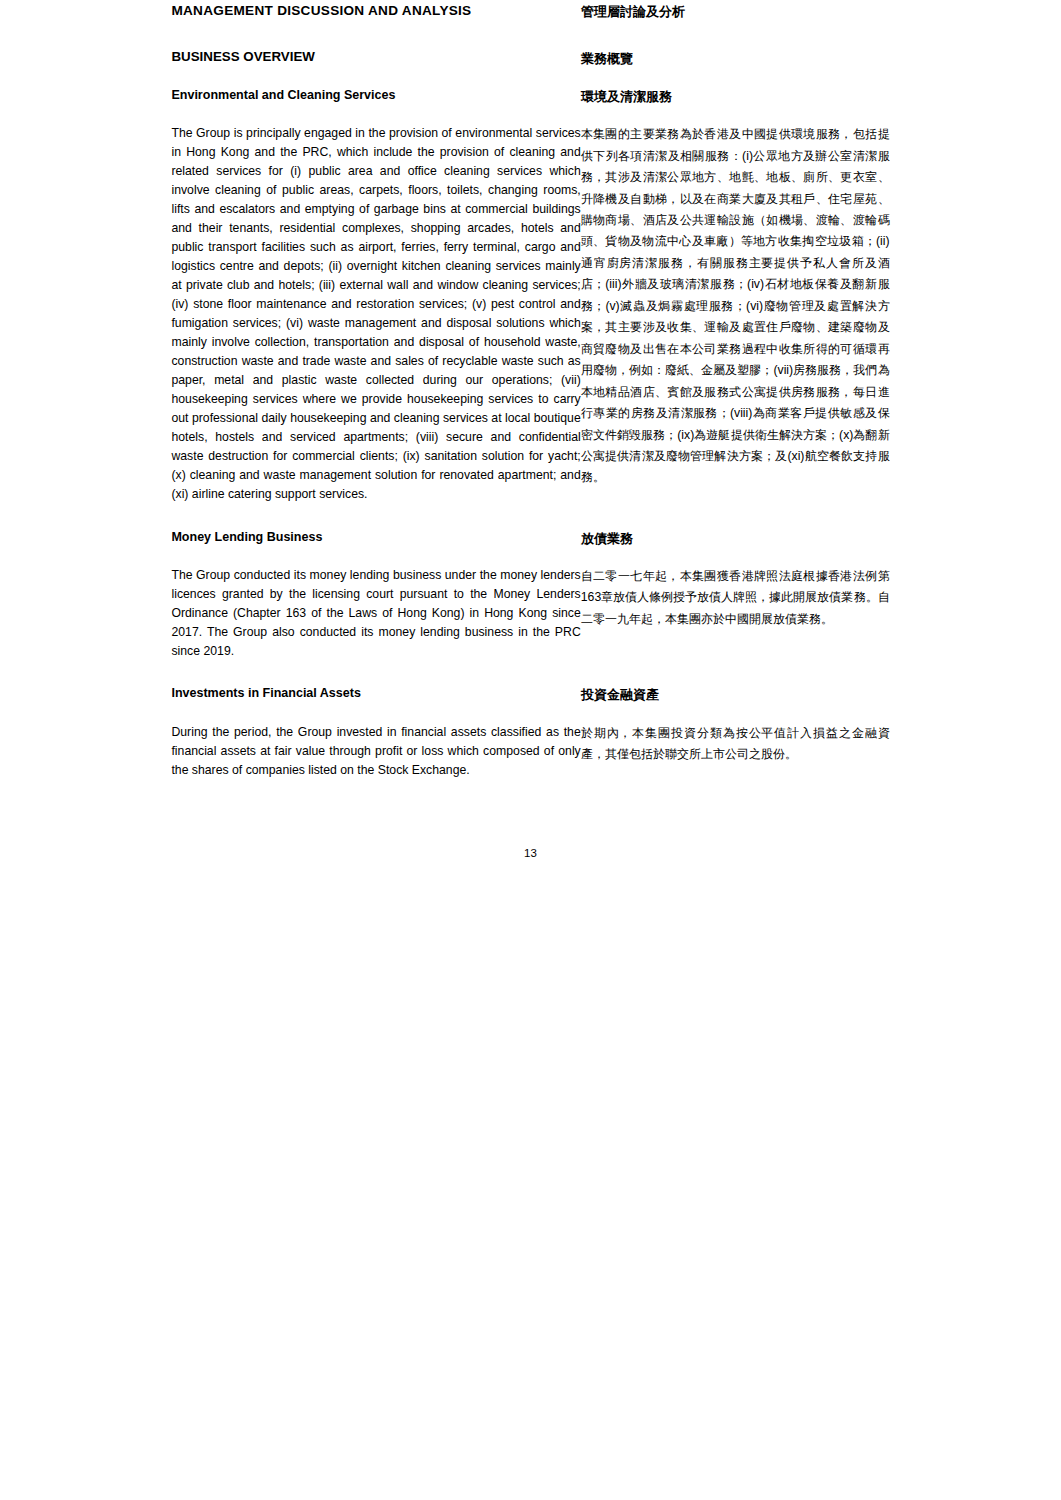| MANAGEMENT DISCUSSION AND ANALYSIS | 管理層討論及分析 |
| BUSINESS OVERVIEW | 業務概覽 |
| Environmental and Cleaning Services | 環境及清潔服務 |
| The Group is principally engaged in the provision of environmental services in Hong Kong and the PRC, which include the provision of cleaning and related services for (i) public area and office cleaning services which involve cleaning of public areas, carpets, floors, toilets, changing rooms, lifts and escalators and emptying of garbage bins at commercial buildings and their tenants, residential complexes, shopping arcades, hotels and public transport facilities such as airport, ferries, ferry terminal, cargo and logistics centre and depots; (ii) overnight kitchen cleaning services mainly at private club and hotels; (iii) external wall and window cleaning services; (iv) stone floor maintenance and restoration services; (v) pest control and fumigation services; (vi) waste management and disposal solutions which mainly involve collection, transportation and disposal of household waste, construction waste and trade waste and sales of recyclable waste such as paper, metal and plastic waste collected during our operations; (vii) housekeeping services where we provide housekeeping services to carry out professional daily housekeeping and cleaning services at local boutique hotels, hostels and serviced apartments; (viii) secure and confidential waste destruction for commercial clients; (ix) sanitation solution for yacht; (x) cleaning and waste management solution for renovated apartment; and (xi) airline catering support services. | 本集團的主要業務為於香港及中國提供環境服務，包括提供下列各項清潔及相關服務：(i)公眾地方及辦公室清潔服務，其涉及清潔公眾地方、地氈、地板、廁所、更衣室、升降機及自動梯，以及在商業大廈及其租戶、住宅屋苑、購物商場、酒店及公共運輸設施（如機場、渡輪、渡輪碼頭、貨物及物流中心及車廠）等地方收集掏空垃圾箱；(ii)通宵廚房清潔服務，有關服務主要提供予私人會所及酒店；(iii)外牆及玻璃清潔服務；(iv)石材地板保養及翻新服務；(v)滅蟲及焗霧處理服務；(vi)廢物管理及處置解決方案，其主要涉及收集、運輸及處置住戶廢物、建築廢物及商貿廢物及出售在本公司業務過程中收集所得的可循環再用廢物，例如：廢紙、金屬及塑膠；(vii)房務服務，我們為本地精品酒店、賓館及服務式公寓提供房務服務，每日進行專業的房務及清潔服務；(viii)為商業客戶提供敏感及保密文件銷毀服務；(ix)為遊艇提供衛生解決方案；(x)為翻新公寓提供清潔及廢物管理解決方案；及(xi)航空餐飲支持服務。 |
| Money Lending Business | 放債業務 |
| The Group conducted its money lending business under the money lenders licences granted by the licensing court pursuant to the Money Lenders Ordinance (Chapter 163 of the Laws of Hong Kong) in Hong Kong since 2017. The Group also conducted its money lending business in the PRC since 2019. | 自二零一七年起，本集團獲香港牌照法庭根據香港法例第163章放債人條例授予放債人牌照，據此開展放債業務。自二零一九年起，本集團亦於中國開展放債業務。 |
| Investments in Financial Assets | 投資金融資產 |
| During the period, the Group invested in financial assets classified as the financial assets at fair value through profit or loss which composed of only the shares of companies listed on the Stock Exchange. | 於期內，本集團投資分類為按公平值計入損益之金融資產，其僅包括於聯交所上市公司之股份。 |
13